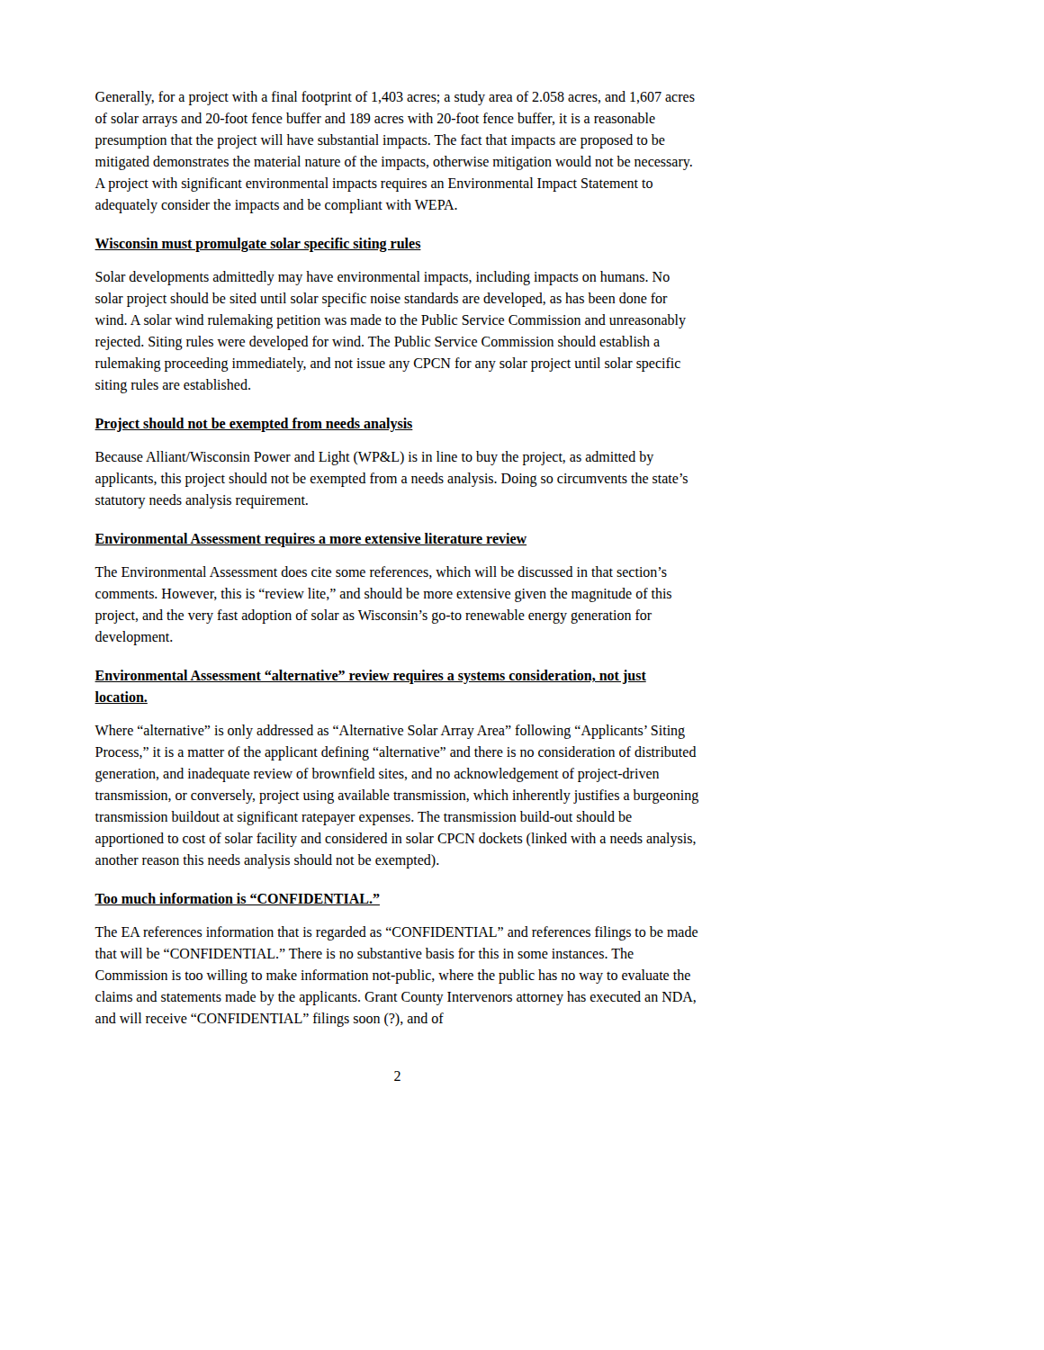Generally, for a project with a final footprint of 1,403 acres; a study area of 2.058 acres, and 1,607 acres of solar arrays and 20-foot fence buffer and 189 acres with 20-foot fence buffer, it is a reasonable presumption that the project will have substantial impacts. The fact that impacts are proposed to be mitigated demonstrates the material nature of the impacts, otherwise mitigation would not be necessary. A project with significant environmental impacts requires an Environmental Impact Statement to adequately consider the impacts and be compliant with WEPA.
Wisconsin must promulgate solar specific siting rules
Solar developments admittedly may have environmental impacts, including impacts on humans. No solar project should be sited until solar specific noise standards are developed, as has been done for wind. A solar wind rulemaking petition was made to the Public Service Commission and unreasonably rejected. Siting rules were developed for wind. The Public Service Commission should establish a rulemaking proceeding immediately, and not issue any CPCN for any solar project until solar specific siting rules are established.
Project should not be exempted from needs analysis
Because Alliant/Wisconsin Power and Light (WP&L) is in line to buy the project, as admitted by applicants, this project should not be exempted from a needs analysis. Doing so circumvents the state’s statutory needs analysis requirement.
Environmental Assessment requires a more extensive literature review
The Environmental Assessment does cite some references, which will be discussed in that section’s comments. However, this is “review lite,” and should be more extensive given the magnitude of this project, and the very fast adoption of solar as Wisconsin’s go-to renewable energy generation for development.
Environmental Assessment “alternative” review requires a systems consideration, not just location.
Where “alternative” is only addressed as “Alternative Solar Array Area” following “Applicants’ Siting Process,” it is a matter of the applicant defining “alternative” and there is no consideration of distributed generation, and inadequate review of brownfield sites, and no acknowledgement of project-driven transmission, or conversely, project using available transmission, which inherently justifies a burgeoning transmission buildout at significant ratepayer expenses. The transmission build-out should be apportioned to cost of solar facility and considered in solar CPCN dockets (linked with a needs analysis, another reason this needs analysis should not be exempted).
Too much information is “CONFIDENTIAL.”
The EA references information that is regarded as “CONFIDENTIAL” and references filings to be made that will be “CONFIDENTIAL.” There is no substantive basis for this in some instances. The Commission is too willing to make information not-public, where the public has no way to evaluate the claims and statements made by the applicants. Grant County Intervenors attorney has executed an NDA, and will receive “CONFIDENTIAL” filings soon (?), and of
2